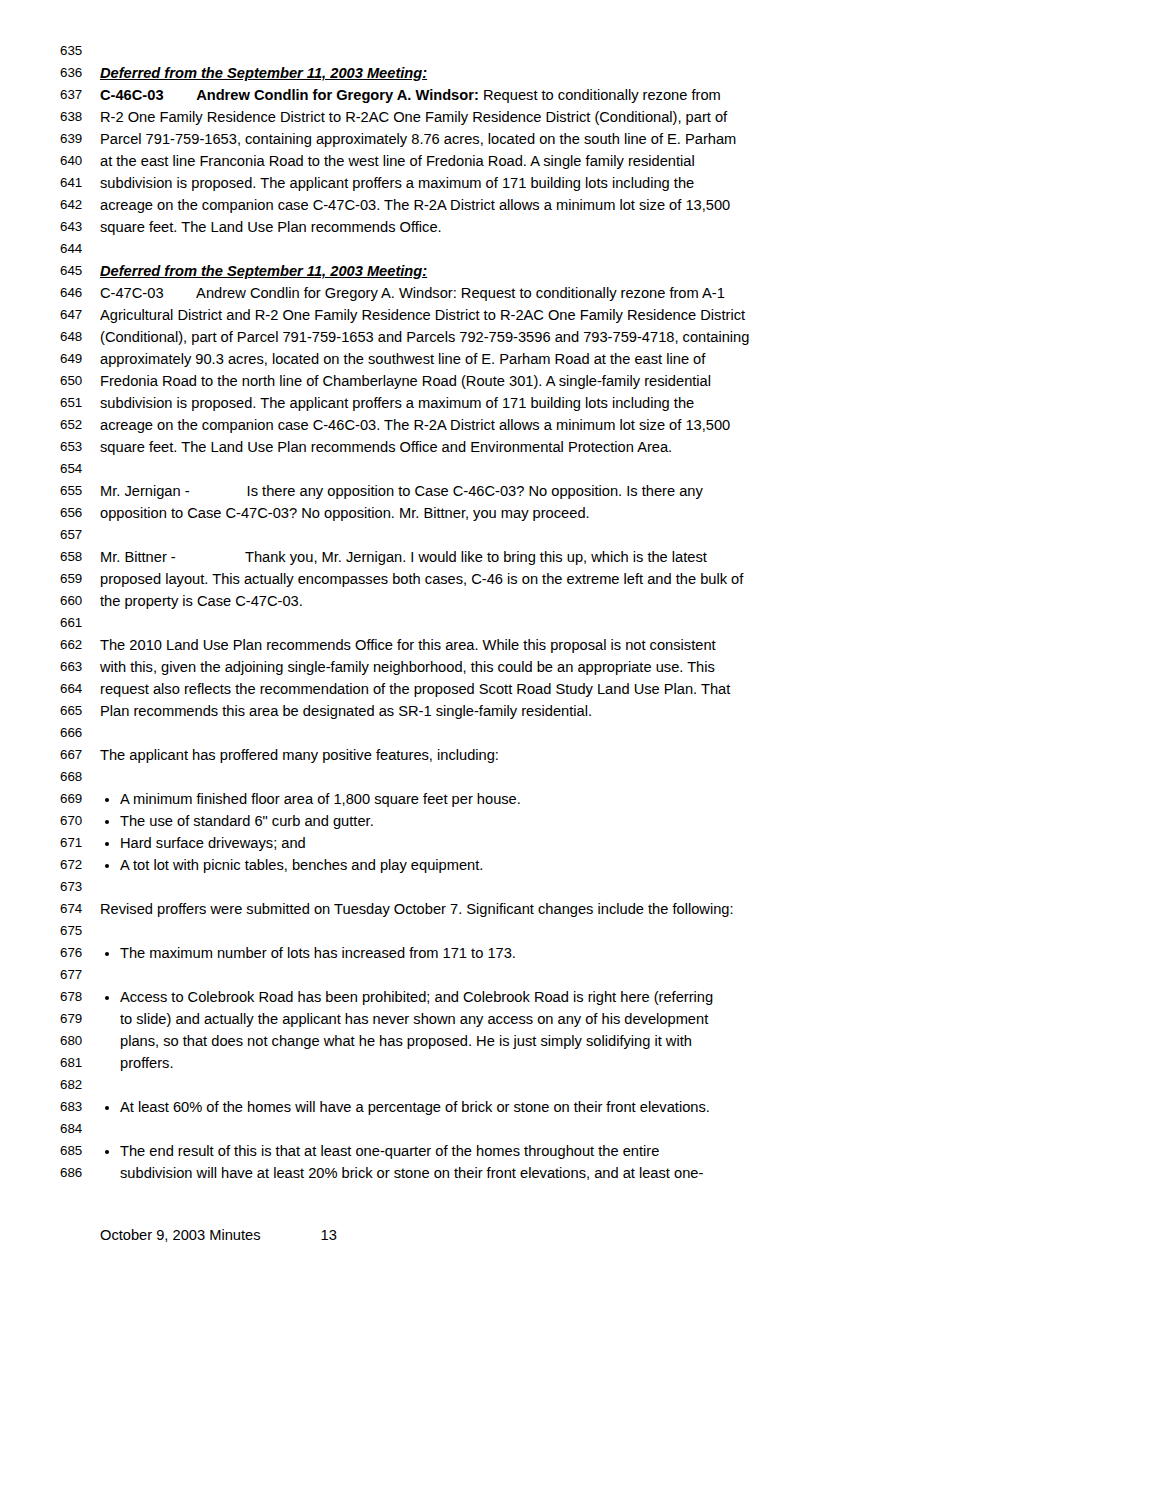635
636
Deferred from the September 11, 2003 Meeting:
637
C-46C-03 Andrew Condlin for Gregory A. Windsor: Request to conditionally rezone from
638
R-2 One Family Residence District to R-2AC One Family Residence District (Conditional), part of
639
Parcel 791-759-1653, containing approximately 8.76 acres, located on the south line of E. Parham
640
at the east line Franconia Road to the west line of Fredonia Road. A single family residential
641
subdivision is proposed. The applicant proffers a maximum of 171 building lots including the
642
acreage on the companion case C-47C-03. The R-2A District allows a minimum lot size of 13,500
643
square feet. The Land Use Plan recommends Office.
644
645
Deferred from the September 11, 2003 Meeting:
646
C-47C-03 Andrew Condlin for Gregory A. Windsor: Request to conditionally rezone from A-1
647
Agricultural District and R-2 One Family Residence District to R-2AC One Family Residence District
648
(Conditional), part of Parcel 791-759-1653 and Parcels 792-759-3596 and 793-759-4718, containing
649
approximately 90.3 acres, located on the southwest line of E. Parham Road at the east line of
650
Fredonia Road to the north line of Chamberlayne Road (Route 301). A single-family residential
651
subdivision is proposed. The applicant proffers a maximum of 171 building lots including the
652
acreage on the companion case C-46C-03. The R-2A District allows a minimum lot size of 13,500
653
square feet. The Land Use Plan recommends Office and Environmental Protection Area.
654
655
Mr. Jernigan - Is there any opposition to Case C-46C-03? No opposition. Is there any
656
opposition to Case C-47C-03? No opposition. Mr. Bittner, you may proceed.
657
658
Mr. Bittner - Thank you, Mr. Jernigan. I would like to bring this up, which is the latest
659
proposed layout. This actually encompasses both cases, C-46 is on the extreme left and the bulk of
660
the property is Case C-47C-03.
661
662
The 2010 Land Use Plan recommends Office for this area. While this proposal is not consistent
663
with this, given the adjoining single-family neighborhood, this could be an appropriate use. This
664
request also reflects the recommendation of the proposed Scott Road Study Land Use Plan. That
665
Plan recommends this area be designated as SR-1 single-family residential.
666
667
The applicant has proffered many positive features, including:
668
669
A minimum finished floor area of 1,800 square feet per house.
670
The use of standard 6" curb and gutter.
671
Hard surface driveways; and
672
A tot lot with picnic tables, benches and play equipment.
673
674
Revised proffers were submitted on Tuesday October 7. Significant changes include the following:
675
676
The maximum number of lots has increased from 171 to 173.
677
678
Access to Colebrook Road has been prohibited; and Colebrook Road is right here (referring
679
to slide) and actually the applicant has never shown any access on any of his development
680
plans, so that does not change what he has proposed. He is just simply solidifying it with
681
proffers.
682
683
At least 60% of the homes will have a percentage of brick or stone on their front elevations.
684
685
The end result of this is that at least one-quarter of the homes throughout the entire
686
subdivision will have at least 20% brick or stone on their front elevations, and at least one-
October 9, 2003 Minutes
13